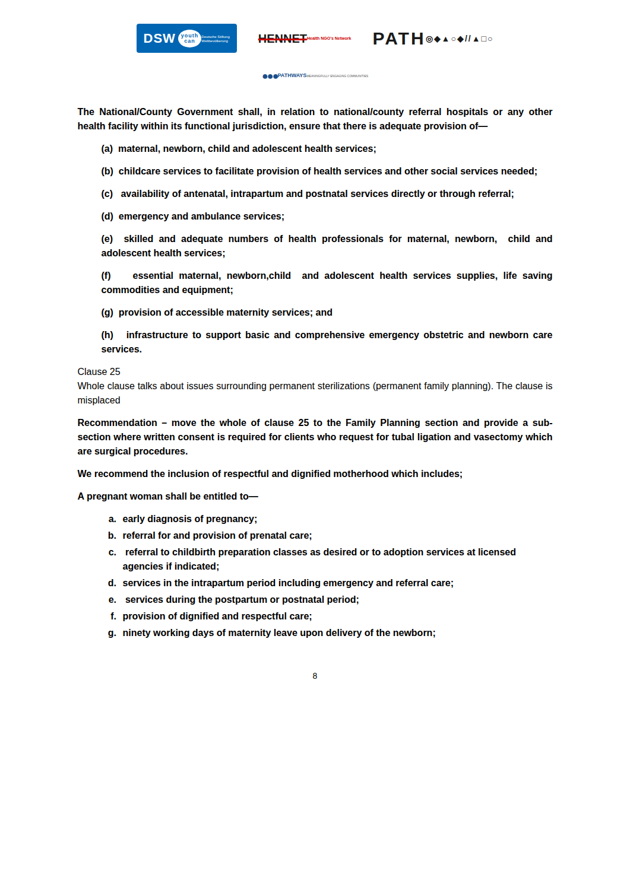DSWyouth
can Deutsche Stiftung
Weltbevölkerung
HENNET Health NGO's Network
PATH◎◆▲○◆//▲□○
●●●PATHWAYSMEANINGFULLY ENGAGING COMMUNITIES
The National/County Government shall, in relation to national/county referral hospitals or any other health facility within its functional jurisdiction, ensure that there is adequate provision of—
(a) maternal, newborn, child and adolescent health services;
(b) childcare services to facilitate provision of health services and other social services needed;
(c) availability of antenatal, intrapartum and postnatal services directly or through referral;
(d) emergency and ambulance services;
(e) skilled and adequate numbers of health professionals for maternal, newborn, child and adolescent health services;
(f) essential maternal, newborn,child and adolescent health services supplies, life saving commodities and equipment;
(g) provision of accessible maternity services; and
(h) infrastructure to support basic and comprehensive emergency obstetric and newborn care services.
Clause 25
Whole clause talks about issues surrounding permanent sterilizations (permanent family planning). The clause is misplaced
Recommendation – move the whole of clause 25 to the Family Planning section and provide a sub-section where written consent is required for clients who request for tubal ligation and vasectomy which are surgical procedures.
We recommend the inclusion of respectful and dignified motherhood which includes;
A pregnant woman shall be entitled to—
early diagnosis of pregnancy;
referral for and provision of prenatal care;
referral to childbirth preparation classes as desired or to adoption services at licensed agencies if indicated;
services in the intrapartum period including emergency and referral care;
services during the postpartum or postnatal period;
provision of dignified and respectful care;
ninety working days of maternity leave upon delivery of the newborn;
8